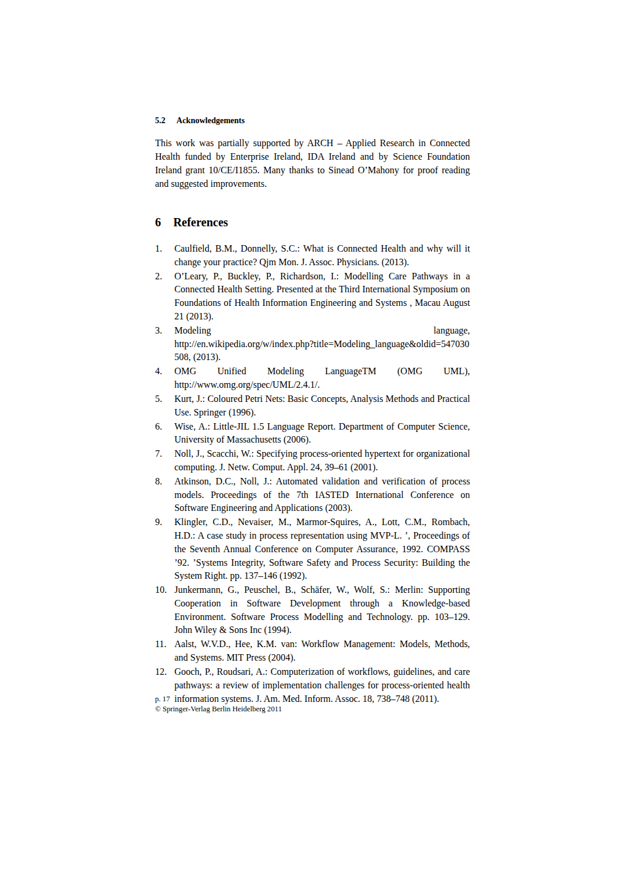5.2 Acknowledgements
This work was partially supported by ARCH – Applied Research in Connected Health funded by Enterprise Ireland, IDA Ireland and by Science Foundation Ireland grant 10/CE/I1855. Many thanks to Sinead O’Mahony for proof reading and suggested improvements.
6 References
Caulfield, B.M., Donnelly, S.C.: What is Connected Health and why will it change your practice? Qjm Mon. J. Assoc. Physicians. (2013).
O’Leary, P., Buckley, P., Richardson, I.: Modelling Care Pathways in a Connected Health Setting. Presented at the Third International Symposium on Foundations of Health Information Engineering and Systems , Macau August 21 (2013).
Modeling language, http://en.wikipedia.org/w/index.php?title=Modeling_language&oldid=547030508, (2013).
OMG Unified Modeling LanguageTM(OMG UML), http://www.omg.org/spec/UML/2.4.1/.
Kurt, J.: Coloured Petri Nets: Basic Concepts, Analysis Methods and Practical Use. Springer (1996).
Wise, A.: Little-JIL 1.5 Language Report. Department of Computer Science, University of Massachusetts (2006).
Noll, J., Scacchi, W.: Specifying process-oriented hypertext for organizational computing. J. Netw. Comput. Appl. 24, 39–61 (2001).
Atkinson, D.C., Noll, J.: Automated validation and verification of process models. Proceedings of the 7th IASTED International Conference on Software Engineering and Applications (2003).
Klingler, C.D., Nevaiser, M., Marmor-Squires, A., Lott, C.M., Rombach, H.D.: A case study in process representation using MVP-L. ’, Proceedings of the Seventh Annual Conference on Computer Assurance, 1992. COMPASS ’92. ’Systems Integrity, Software Safety and Process Security: Building the System Right. pp. 137–146 (1992).
Junkermann, G., Peuschel, B., Schäfer, W., Wolf, S.: Merlin: Supporting Cooperation in Software Development through a Knowledge-based Environment. Software Process Modelling and Technology. pp. 103–129. John Wiley & Sons Inc (1994).
Aalst, W.V.D., Hee, K.M. van: Workflow Management: Models, Methods, and Systems. MIT Press (2004).
Gooch, P., Roudsari, A.: Computerization of workflows, guidelines, and care pathways: a review of implementation challenges for process-oriented health information systems. J. Am. Med. Inform. Assoc. 18, 738–748 (2011).
p. 17
© Springer-Verlag Berlin Heidelberg 2011